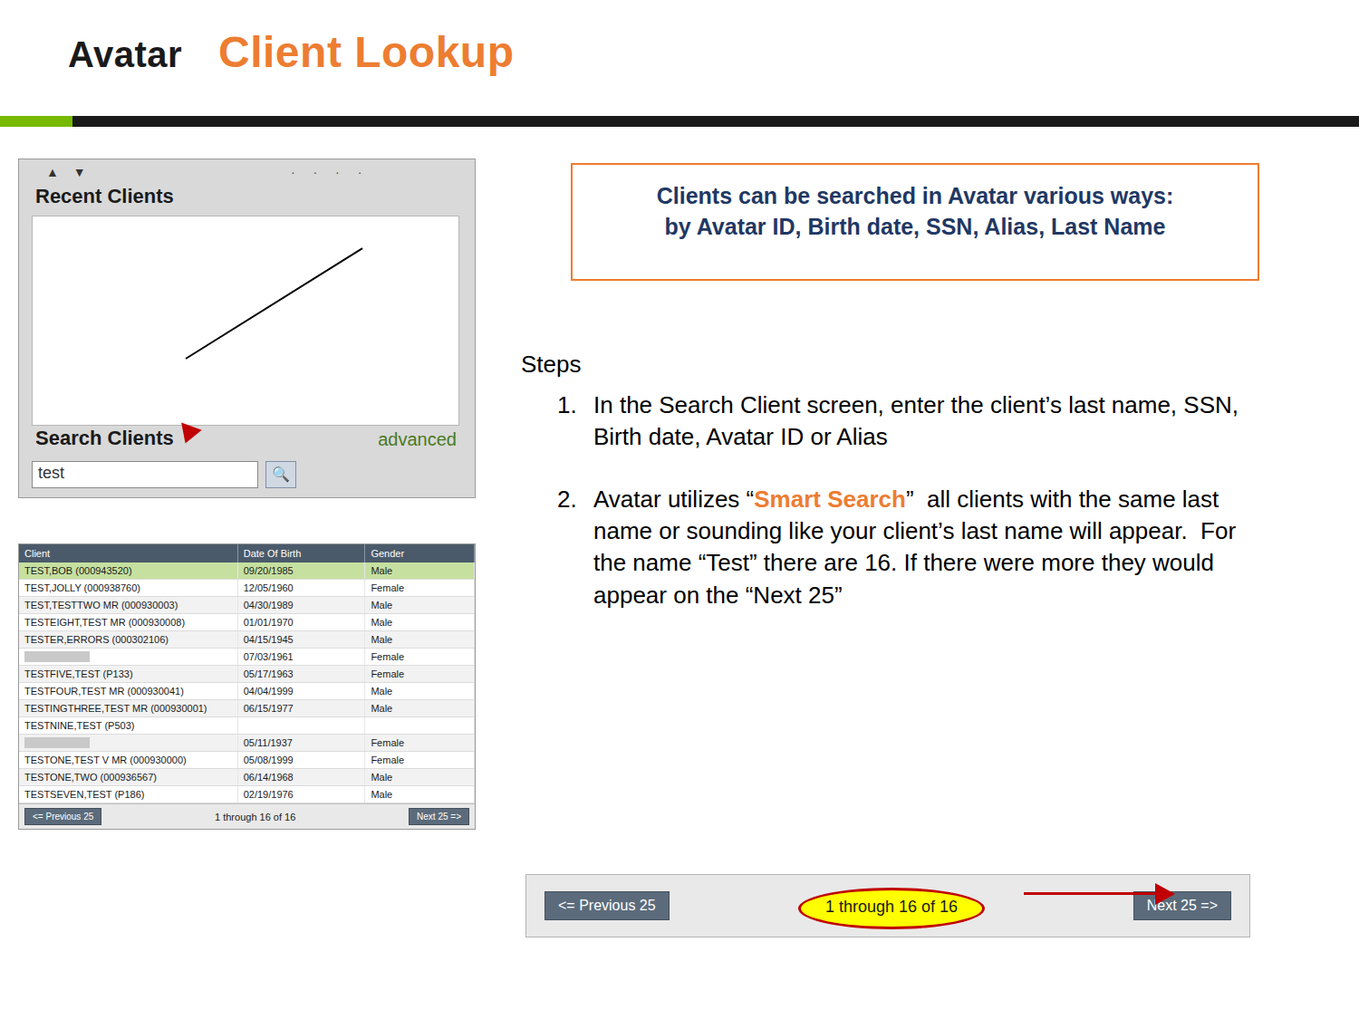Avatar Client Lookup
Clients can be searched in Avatar various ways:
by Avatar ID, Birth date, SSN, Alias, Last Name
Steps
1. In the Search Client screen, enter the client’s last name, SSN, Birth date, Avatar ID or Alias
2. Avatar utilizes “Smart Search” all clients with the same last name or sounding like your client’s last name will appear. For the name “Test” there are 16. If there were more they would appear on the “Next 25”
▲ ▼
· · · ·
Recent Clients
Search Clients
advanced
test
🔍
| Client | Date Of Birth | Gender |
| --- | --- | --- |
| TEST,BOB (000943520) | 09/20/1985 | Male |
| TEST,JOLLY (000938760) | 12/05/1960 | Female |
| TEST,TESTTWO MR (000930003) | 04/30/1989 | Male |
| TESTEIGHT,TEST MR (000930008) | 01/01/1970 | Male |
| TESTER,ERRORS (000302106) | 04/15/1945 | Male |
| | 07/03/1961 | Female |
| TESTFIVE,TEST (P133) | 05/17/1963 | Female |
| TESTFOUR,TEST MR (000930041) | 04/04/1999 | Male |
| TESTINGTHREE,TEST MR (000930001) | 06/15/1977 | Male |
| TESTNINE,TEST (P503) | | |
| | 05/11/1937 | Female |
| TESTONE,TEST V MR (000930000) | 05/08/1999 | Female |
| TESTONE,TWO (000936567) | 06/14/1968 | Male |
| TESTSEVEN,TEST (P186) | 02/19/1976 | Male |
<= Previous 25
1 through 16 of 16
Next 25 =>
<= Previous 25
1 through 16 of 16
Next 25 =>